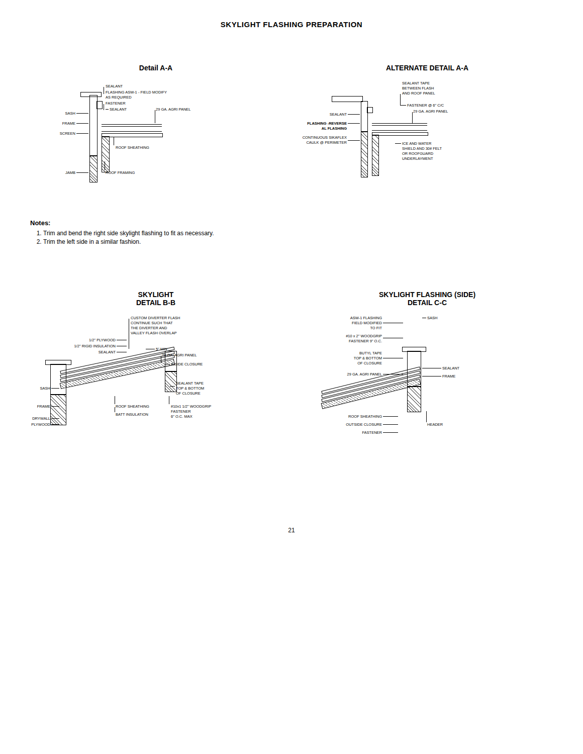SKYLIGHT FLASHING PREPARATION
============ FIRST ROW : Detail A-A / Alternate Detail A-A ============
Detail A-A
SASH
FRAME
SCREEN
JAMB
SEALANT
FLASHING ASW-1 - FIELD MODIFY
AS REQUIRED
FASTENER
SEALANT
29 GA. AGRI PANEL
ROOF SHEATHING
ROOF FRAMING
ALTERNATE DETAIL A-A
SEALANT TAPE
BETWEEN FLASH
AND ROOF PANEL
FASTENER @ 6" C/C
29 GA. AGRI PANEL
ICE AND WATER
SHIELD AND 30# FELT
OR ROOFGUARD
UNDERLAYMENT
SEALANT
FLASHING -REVERSE
AL FLASHING
CONTINUOUS SIKAFLEX
CAULK @ PERIMETER
Notes:
Trim and bend the right side skylight flashing to fit as necessary.
Trim the left side in a similar fashion.
============ SECOND ROW : Detail B-B / Detail C-C ============
SKYLIGHTDETAIL B-B
CUSTOM DIVERTER FLASH
CONTINUE SUCH THAT
THE DIVERTER AND
VALLEY FLASH OVERLAP
1/2" PLYWOOD
1/2" RIGID INSULATION
SEALANT
5" MIN
29 GA. AGRI PANEL
INSIDE CLOSURE
SEALANT TAPE
TOP & BOTTOM
OF CLOSURE
#10x1 1/2" WOODGRIP
FASTENER
6" O.C. MAX
SASH
FRAME
DRYWALL
PLYWOOD
ROOF SHEATHING
BATT INSULATION
SKYLIGHT FLASHING (SIDE)DETAIL C-C
ASW-1 FLASHING
FIELD MODIFIED
TO FIT
#10 x 2" WOODGRIP
FASTENER 9" O.C.
BUTYL TAPE
TOP & BOTTOM
OF CLOSURE
29 GA. AGRI PANEL
ROOF SHEATHING
OUTSIDE CLOSURE
FASTENER
SASH
SEALANT
FRAME
HEADER
21